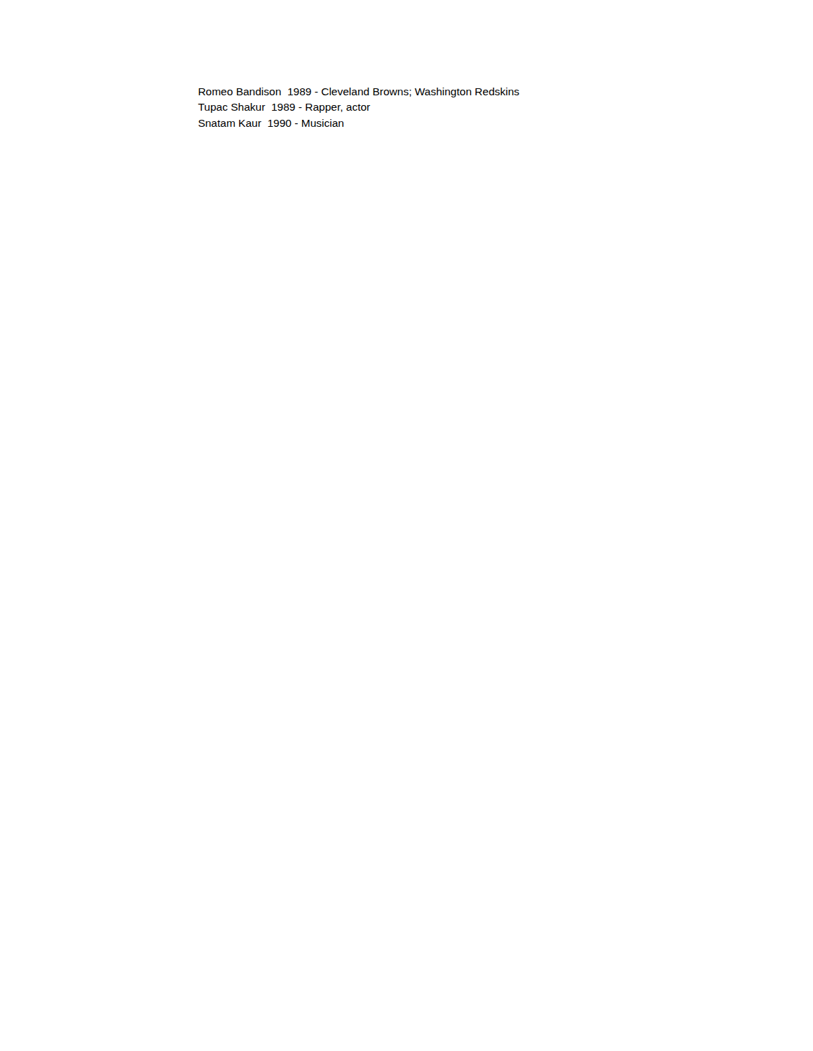Romeo Bandison 1989 - Cleveland Browns; Washington Redskins
Tupac Shakur 1989 - Rapper, actor
Snatam Kaur 1990 - Musician